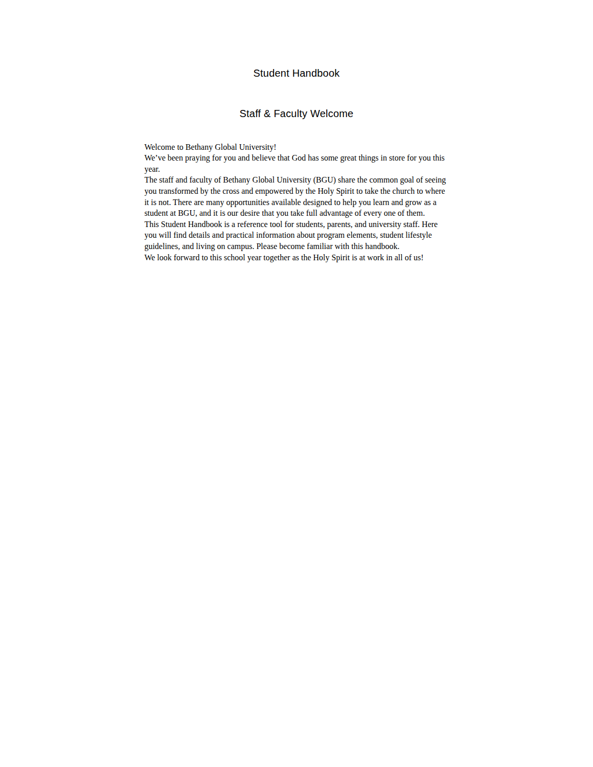Student Handbook
Staff & Faculty Welcome
Welcome to Bethany Global University!
We’ve been praying for you and believe that God has some great things in store for you this year.
The staff and faculty of Bethany Global University (BGU) share the common goal of seeing you transformed by the cross and empowered by the Holy Spirit to take the church to where it is not. There are many opportunities available designed to help you learn and grow as a student at BGU, and it is our desire that you take full advantage of every one of them.
This Student Handbook is a reference tool for students, parents, and university staff. Here you will find details and practical information about program elements, student lifestyle guidelines, and living on campus. Please become familiar with this handbook.
We look forward to this school year together as the Holy Spirit is at work in all of us!